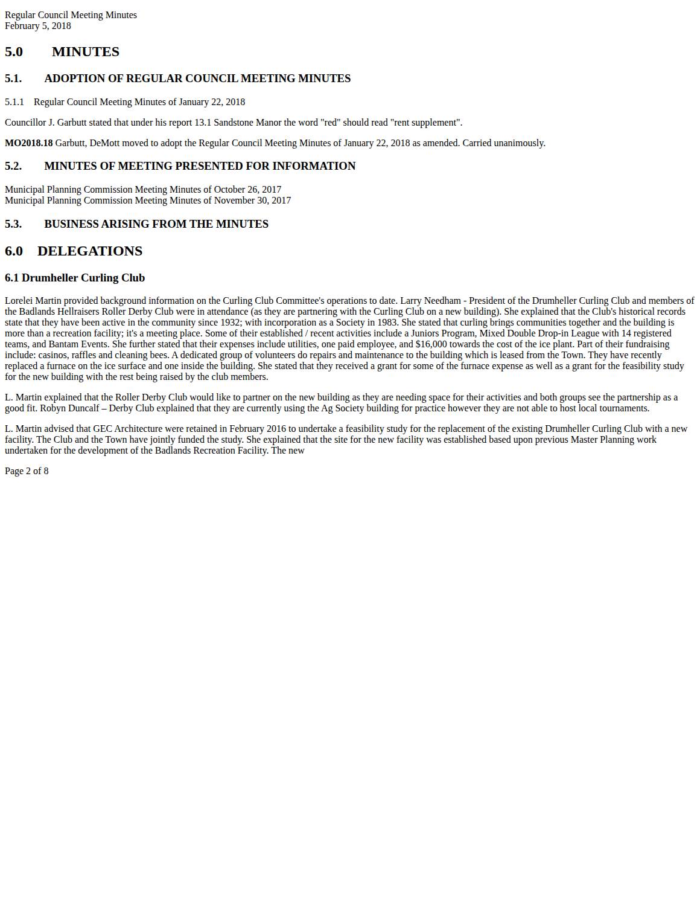Regular Council Meeting Minutes
February 5, 2018
5.0  MINUTES
5.1.  ADOPTION OF REGULAR COUNCIL MEETING MINUTES
5.1.1 Regular Council Meeting Minutes of January 22, 2018
Councillor J. Garbutt stated that under his report 13.1 Sandstone Manor the word "red" should read "rent supplement".
MO2018.18 Garbutt, DeMott moved to adopt the Regular Council Meeting Minutes of January 22, 2018 as amended. Carried unanimously.
5.2.  MINUTES OF MEETING PRESENTED FOR INFORMATION
Municipal Planning Commission Meeting Minutes of October 26, 2017
Municipal Planning Commission Meeting Minutes of November 30, 2017
5.3.  BUSINESS ARISING FROM THE MINUTES
6.0 DELEGATIONS
6.1 Drumheller Curling Club
Lorelei Martin provided background information on the Curling Club Committee's operations to date. Larry Needham - President of the Drumheller Curling Club and members of the Badlands Hellraisers Roller Derby Club were in attendance (as they are partnering with the Curling Club on a new building). She explained that the Club's historical records state that they have been active in the community since 1932; with incorporation as a Society in 1983. She stated that curling brings communities together and the building is more than a recreation facility; it's a meeting place. Some of their established / recent activities include a Juniors Program, Mixed Double Drop-in League with 14 registered teams, and Bantam Events. She further stated that their expenses include utilities, one paid employee, and $16,000 towards the cost of the ice plant. Part of their fundraising include: casinos, raffles and cleaning bees. A dedicated group of volunteers do repairs and maintenance to the building which is leased from the Town. They have recently replaced a furnace on the ice surface and one inside the building. She stated that they received a grant for some of the furnace expense as well as a grant for the feasibility study for the new building with the rest being raised by the club members.
L. Martin explained that the Roller Derby Club would like to partner on the new building as they are needing space for their activities and both groups see the partnership as a good fit. Robyn Duncalf – Derby Club explained that they are currently using the Ag Society building for practice however they are not able to host local tournaments.
L. Martin advised that GEC Architecture were retained in February 2016 to undertake a feasibility study for the replacement of the existing Drumheller Curling Club with a new facility. The Club and the Town have jointly funded the study. She explained that the site for the new facility was established based upon previous Master Planning work undertaken for the development of the Badlands Recreation Facility. The new
Page 2 of 8